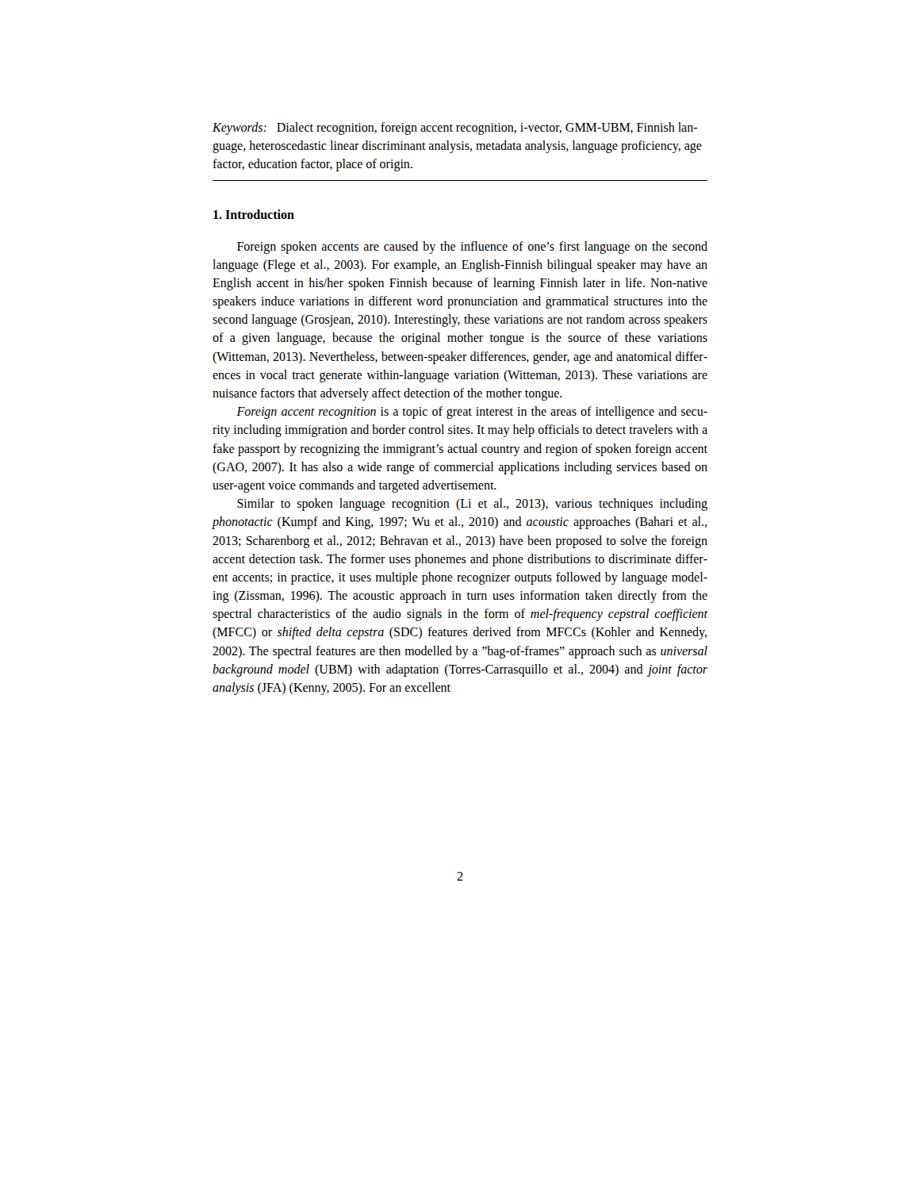Keywords: Dialect recognition, foreign accent recognition, i-vector, GMM-UBM, Finnish language, heteroscedastic linear discriminant analysis, metadata analysis, language proficiency, age factor, education factor, place of origin.
1. Introduction
Foreign spoken accents are caused by the influence of one’s first language on the second language (Flege et al., 2003). For example, an English-Finnish bilingual speaker may have an English accent in his/her spoken Finnish because of learning Finnish later in life. Non-native speakers induce variations in different word pronunciation and grammatical structures into the second language (Grosjean, 2010). Interestingly, these variations are not random across speakers of a given language, because the original mother tongue is the source of these variations (Witteman, 2013). Nevertheless, between-speaker differences, gender, age and anatomical differences in vocal tract generate within-language variation (Witteman, 2013). These variations are nuisance factors that adversely affect detection of the mother tongue.
Foreign accent recognition is a topic of great interest in the areas of intelligence and security including immigration and border control sites. It may help officials to detect travelers with a fake passport by recognizing the immigrant’s actual country and region of spoken foreign accent (GAO, 2007). It has also a wide range of commercial applications including services based on user-agent voice commands and targeted advertisement.
Similar to spoken language recognition (Li et al., 2013), various techniques including phonotactic (Kumpf and King, 1997; Wu et al., 2010) and acoustic approaches (Bahari et al., 2013; Scharenborg et al., 2012; Behravan et al., 2013) have been proposed to solve the foreign accent detection task. The former uses phonemes and phone distributions to discriminate different accents; in practice, it uses multiple phone recognizer outputs followed by language modeling (Zissman, 1996). The acoustic approach in turn uses information taken directly from the spectral characteristics of the audio signals in the form of mel-frequency cepstral coefficient (MFCC) or shifted delta cepstra (SDC) features derived from MFCCs (Kohler and Kennedy, 2002). The spectral features are then modelled by a ”bag-of-frames” approach such as universal background model (UBM) with adaptation (Torres-Carrasquillo et al., 2004) and joint factor analysis (JFA) (Kenny, 2005). For an excellent
2